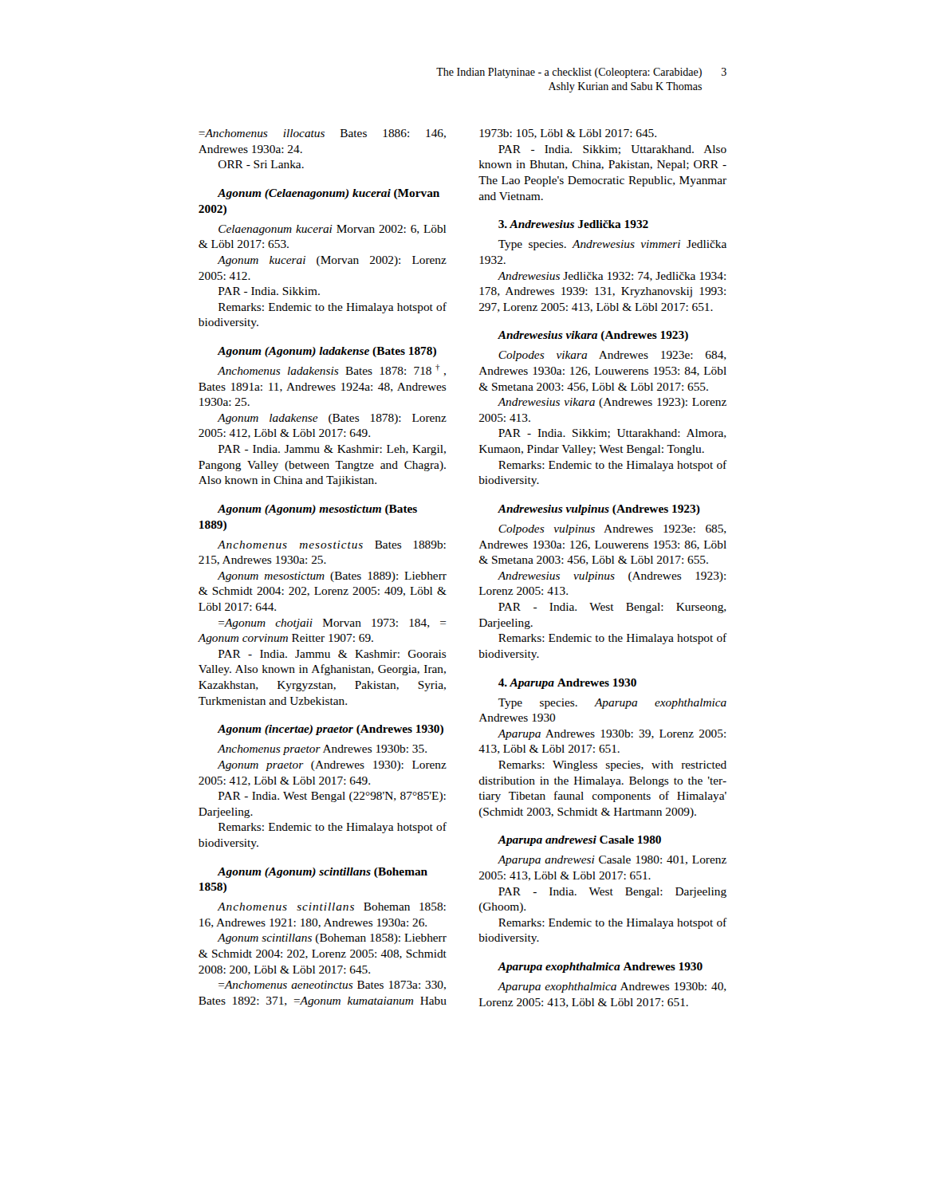3
The Indian Platyninae - a checklist (Coleoptera: Carabidae)
Ashly Kurian and Sabu K Thomas
=Anchomenus illocatus Bates 1886: 146, Andrewes 1930a: 24.
ORR - Sri Lanka.
Agonum (Celaenagonum) kucerai (Morvan 2002)
Celaenagonum kucerai Morvan 2002: 6, Löbl & Löbl 2017: 653.
Agonum kucerai (Morvan 2002): Lorenz 2005: 412.
PAR - India. Sikkim.
Remarks: Endemic to the Himalaya hotspot of biodiversity.
Agonum (Agonum) ladakense (Bates 1878)
Anchomenus ladakensis Bates 1878: 718†, Bates 1891a: 11, Andrewes 1924a: 48, Andrewes 1930a: 25.
Agonum ladakense (Bates 1878): Lorenz 2005: 412, Löbl & Löbl 2017: 649.
PAR - India. Jammu & Kashmir: Leh, Kargil, Pangong Valley (between Tangtze and Chagra). Also known in China and Tajikistan.
Agonum (Agonum) mesostictum (Bates 1889)
Anchomenus mesostictus Bates 1889b: 215, Andrewes 1930a: 25.
Agonum mesostictum (Bates 1889): Liebherr & Schmidt 2004: 202, Lorenz 2005: 409, Löbl & Löbl 2017: 644.
=Agonum chotjaii Morvan 1973: 184, = Agonum corvinum Reitter 1907: 69.
PAR - India. Jammu & Kashmir: Goorais Valley. Also known in Afghanistan, Georgia, Iran, Kazakhstan, Kyrgyzstan, Pakistan, Syria, Turkmenistan and Uzbekistan.
Agonum (incertae) praetor (Andrewes 1930)
Anchomenus praetor Andrewes 1930b: 35.
Agonum praetor (Andrewes 1930): Lorenz 2005: 412, Löbl & Löbl 2017: 649.
PAR - India. West Bengal (22°98'N, 87°85'E): Darjeeling.
Remarks: Endemic to the Himalaya hotspot of biodiversity.
Agonum (Agonum) scintillans (Boheman 1858)
Anchomenus scintillans Boheman 1858: 16, Andrewes 1921: 180, Andrewes 1930a: 26.
Agonum scintillans (Boheman 1858): Liebherr & Schmidt 2004: 202, Lorenz 2005: 408, Schmidt 2008: 200, Löbl & Löbl 2017: 645.
=Anchomenus aeneotinctus Bates 1873a: 330, Bates 1892: 371, =Agonum kumataianum Habu 1973b: 105, Löbl & Löbl 2017: 645.
PAR - India. Sikkim; Uttarakhand. Also known in Bhutan, China, Pakistan, Nepal; ORR - The Lao People's Democratic Republic, Myanmar and Vietnam.
3. Andrewesius Jedlička 1932
Type species. Andrewesius vimmeri Jedlička 1932.
Andrewesius Jedlička 1932: 74, Jedlička 1934: 178, Andrewes 1939: 131, Kryzhanovskij 1993: 297, Lorenz 2005: 413, Löbl & Löbl 2017: 651.
Andrewesius vikara (Andrewes 1923)
Colpodes vikara Andrewes 1923e: 684, Andrewes 1930a: 126, Louwerens 1953: 84, Löbl & Smetana 2003: 456, Löbl & Löbl 2017: 655.
Andrewesius vikara (Andrewes 1923): Lorenz 2005: 413.
PAR - India. Sikkim; Uttarakhand: Almora, Kumaon, Pindar Valley; West Bengal: Tonglu.
Remarks: Endemic to the Himalaya hotspot of biodiversity.
Andrewesius vulpinus (Andrewes 1923)
Colpodes vulpinus Andrewes 1923e: 685, Andrewes 1930a: 126, Louwerens 1953: 86, Löbl & Smetana 2003: 456, Löbl & Löbl 2017: 655.
Andrewesius vulpinus (Andrewes 1923): Lorenz 2005: 413.
PAR - India. West Bengal: Kurseong, Darjeeling.
Remarks: Endemic to the Himalaya hotspot of biodiversity.
4. Aparupa Andrewes 1930
Type species. Aparupa exophthalmica Andrewes 1930
Aparupa Andrewes 1930b: 39, Lorenz 2005: 413, Löbl & Löbl 2017: 651.
Remarks: Wingless species, with restricted distribution in the Himalaya. Belongs to the 'tertiary Tibetan faunal components of Himalaya' (Schmidt 2003, Schmidt & Hartmann 2009).
Aparupa andrewesi Casale 1980
Aparupa andrewesi Casale 1980: 401, Lorenz 2005: 413, Löbl & Löbl 2017: 651.
PAR - India. West Bengal: Darjeeling (Ghoom).
Remarks: Endemic to the Himalaya hotspot of biodiversity.
Aparupa exophthalmica Andrewes 1930
Aparupa exophthalmica Andrewes 1930b: 40, Lorenz 2005: 413, Löbl & Löbl 2017: 651.